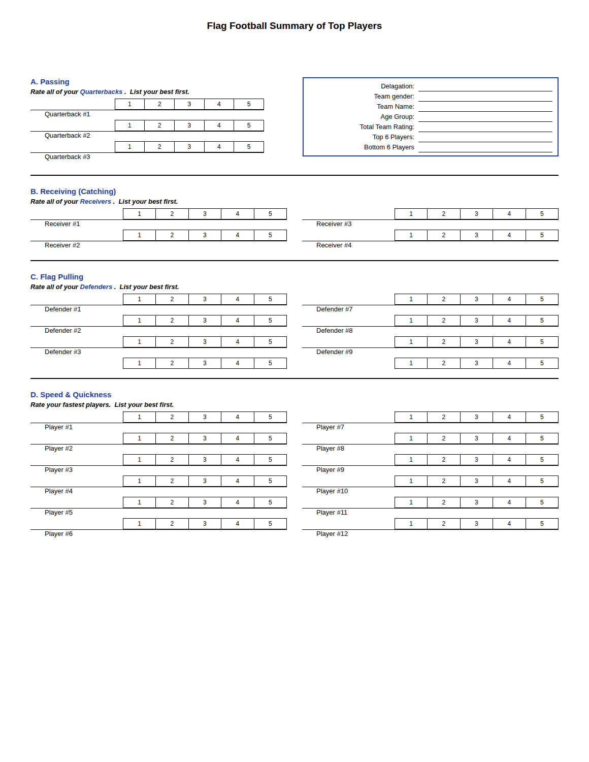Flag Football Summary of Top Players
A. Passing
Rate all of your Quarterbacks . List your best first.
| 1 | 2 | 3 | 4 | 5 |
Quarterback #1
| 1 | 2 | 3 | 4 | 5 |
Quarterback #2
| 1 | 2 | 3 | 4 | 5 |
Quarterback #3
| Delagation: | |
| Team gender: | |
| Team Name: | |
| Age Group: | |
| Total Team Rating: | |
| Top 6 Players: | |
| Bottom 6 Players | |
B. Receiving (Catching)
Rate all of your Receivers . List your best first.
| 1 | 2 | 3 | 4 | 5 |
Receiver #1
| 1 | 2 | 3 | 4 | 5 |
Receiver #2
| 1 | 2 | 3 | 4 | 5 |
Receiver #3
| 1 | 2 | 3 | 4 | 5 |
Receiver #4
C. Flag Pulling
Rate all of your Defenders . List your best first.
| 1 | 2 | 3 | 4 | 5 |
Defender #1
| 1 | 2 | 3 | 4 | 5 |
Defender #2
| 1 | 2 | 3 | 4 | 5 |
Defender #3
| 1 | 2 | 3 | 4 | 5 |
| 1 | 2 | 3 | 4 | 5 |
Defender #7
| 1 | 2 | 3 | 4 | 5 |
Defender #8
| 1 | 2 | 3 | 4 | 5 |
Defender #9
| 1 | 2 | 3 | 4 | 5 |
D. Speed & Quickness
Rate your fastest players. List your best first.
| 1 | 2 | 3 | 4 | 5 |
Player #1
| 1 | 2 | 3 | 4 | 5 |
Player #2
| 1 | 2 | 3 | 4 | 5 |
Player #3
| 1 | 2 | 3 | 4 | 5 |
Player #4
| 1 | 2 | 3 | 4 | 5 |
Player #5
| 1 | 2 | 3 | 4 | 5 |
Player #6
| 1 | 2 | 3 | 4 | 5 |
Player #7
| 1 | 2 | 3 | 4 | 5 |
Player #8
| 1 | 2 | 3 | 4 | 5 |
Player #9
| 1 | 2 | 3 | 4 | 5 |
Player #10
| 1 | 2 | 3 | 4 | 5 |
Player #11
| 1 | 2 | 3 | 4 | 5 |
Player #12